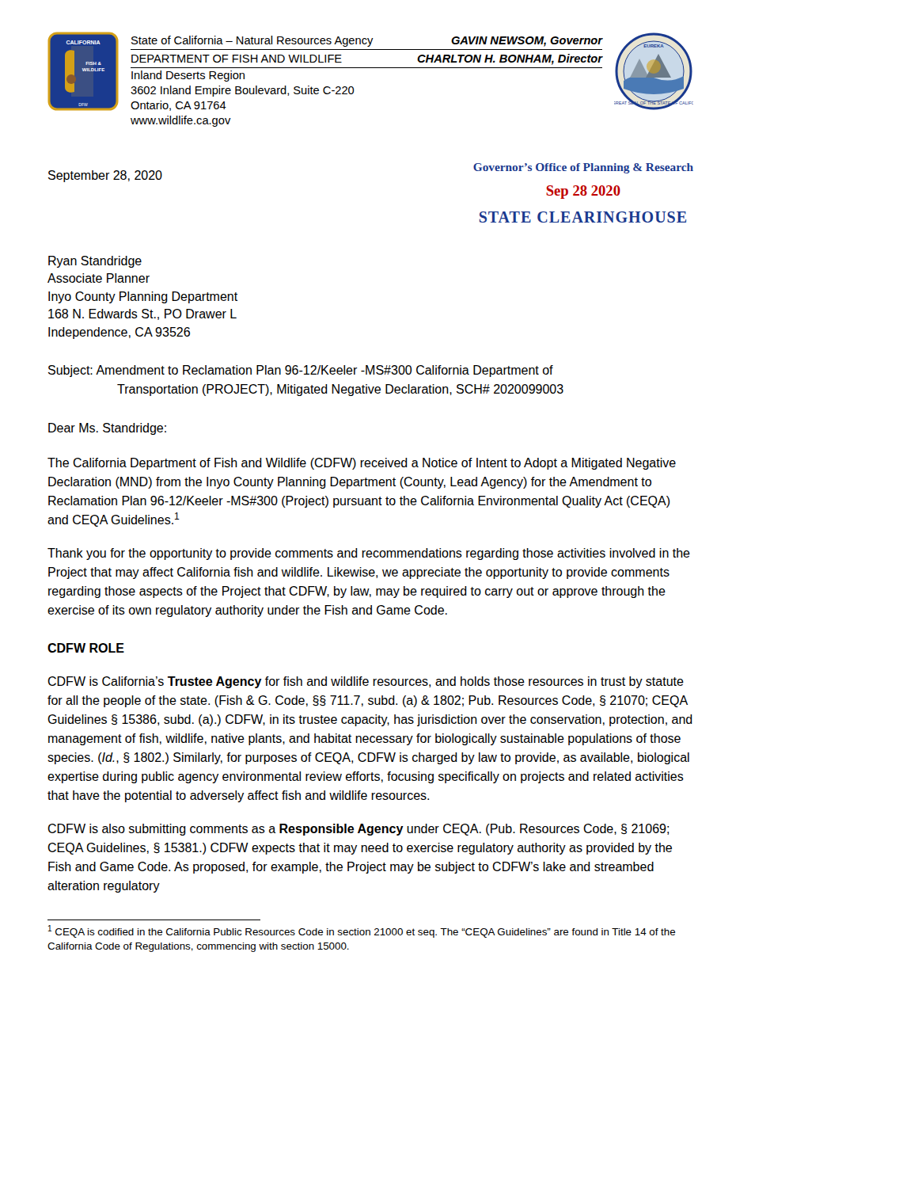CALIFORNIA FISH & WILDLIFE DFW
State of California – Natural Resources Agency GAVIN NEWSOM, Governor
DEPARTMENT OF FISH AND WILDLIFE CHARLTON H. BONHAM, Director
Inland Deserts Region
3602 Inland Empire Boulevard, Suite C-220
Ontario, CA 91764
www.wildlife.ca.gov
EUREKA THE GREAT SEAL OF THE STATE OF CALIFORNIA
September 28, 2020
Governor’s Office of Planning & Research
Sep 28 2020
STATE CLEARINGHOUSE
Ryan Standridge
Associate Planner
Inyo County Planning Department
168 N. Edwards St., PO Drawer L
Independence, CA 93526
Subject: Amendment to Reclamation Plan 96-12/Keeler -MS#300 California Department of Transportation (PROJECT), Mitigated Negative Declaration, SCH# 2020099003
Dear Ms. Standridge:
The California Department of Fish and Wildlife (CDFW) received a Notice of Intent to Adopt a Mitigated Negative Declaration (MND) from the Inyo County Planning Department (County, Lead Agency) for the Amendment to Reclamation Plan 96-12/Keeler -MS#300 (Project) pursuant to the California Environmental Quality Act (CEQA) and CEQA Guidelines.1
Thank you for the opportunity to provide comments and recommendations regarding those activities involved in the Project that may affect California fish and wildlife. Likewise, we appreciate the opportunity to provide comments regarding those aspects of the Project that CDFW, by law, may be required to carry out or approve through the exercise of its own regulatory authority under the Fish and Game Code.
CDFW ROLE
CDFW is California’s Trustee Agency for fish and wildlife resources, and holds those resources in trust by statute for all the people of the state. (Fish & G. Code, §§ 711.7, subd. (a) & 1802; Pub. Resources Code, § 21070; CEQA Guidelines § 15386, subd. (a).) CDFW, in its trustee capacity, has jurisdiction over the conservation, protection, and management of fish, wildlife, native plants, and habitat necessary for biologically sustainable populations of those species. (Id., § 1802.) Similarly, for purposes of CEQA, CDFW is charged by law to provide, as available, biological expertise during public agency environmental review efforts, focusing specifically on projects and related activities that have the potential to adversely affect fish and wildlife resources.
CDFW is also submitting comments as a Responsible Agency under CEQA. (Pub. Resources Code, § 21069; CEQA Guidelines, § 15381.) CDFW expects that it may need to exercise regulatory authority as provided by the Fish and Game Code. As proposed, for example, the Project may be subject to CDFW’s lake and streambed alteration regulatory
1 CEQA is codified in the California Public Resources Code in section 21000 et seq. The “CEQA Guidelines” are found in Title 14 of the California Code of Regulations, commencing with section 15000.